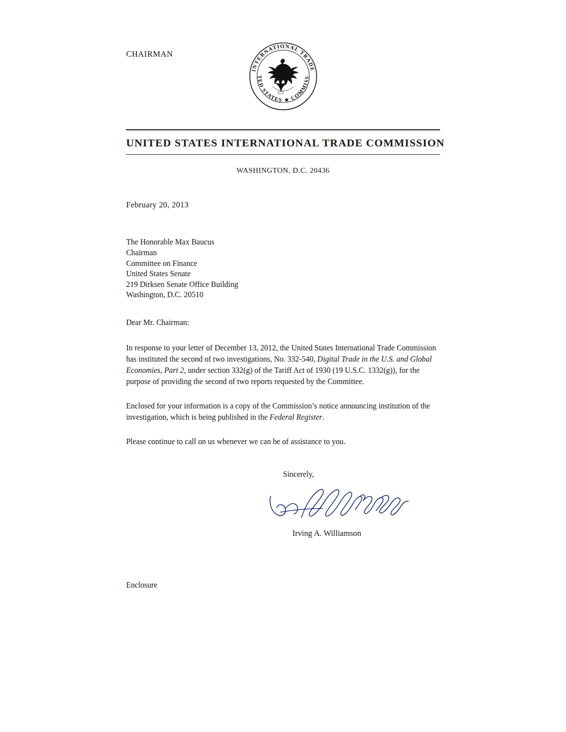CHAIRMAN
INTERNATIONAL TRADE UNITED STATES ★ COMMISSION
UNITED STATES INTERNATIONAL TRADE COMMISSION
WASHINGTON, D.C. 20436
February 20, 2013
The Honorable Max Baucus
Chairman
Committee on Finance
United States Senate
219 Dirksen Senate Office Building
Washington, D.C. 20510
Dear Mr. Chairman:
In response to your letter of December 13, 2012, the United States International Trade Commission has instituted the second of two investigations, No. 332-540, Digital Trade in the U.S. and Global Economies, Part 2, under section 332(g) of the Tariff Act of 1930 (19 U.S.C. 1332(g)), for the purpose of providing the second of two reports requested by the Committee.
Enclosed for your information is a copy of the Commission’s notice announcing institution of the investigation, which is being published in the Federal Register.
Please continue to call on us whenever we can be of assistance to you.
Sincerely,
Irving A. Williamson
Enclosure